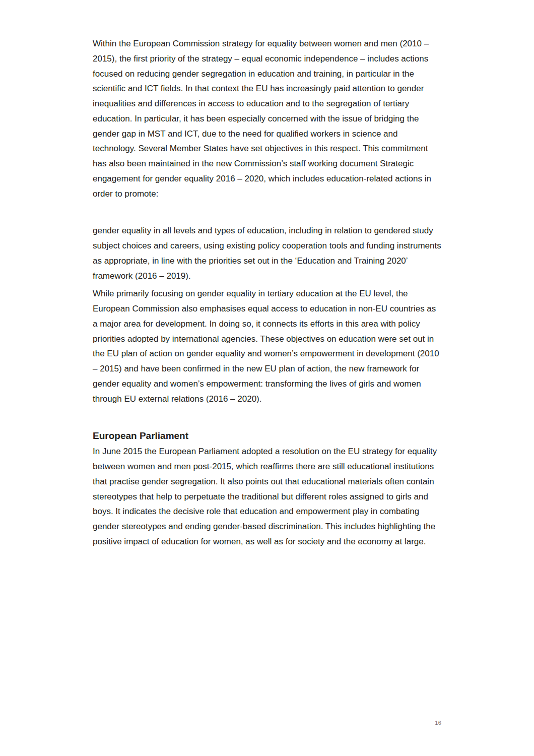Within the European Commission strategy for equality between women and men (2010 – 2015), the first priority of the strategy – equal economic independence – includes actions focused on reducing gender segregation in education and training, in particular in the scientific and ICT fields. In that context the EU has increasingly paid attention to gender inequalities and differences in access to education and to the segregation of tertiary education. In particular, it has been especially concerned with the issue of bridging the gender gap in MST and ICT, due to the need for qualified workers in science and technology. Several Member States have set objectives in this respect. This commitment has also been maintained in the new Commission’s staff working document Strategic engagement for gender equality 2016 – 2020, which includes education-related actions in order to promote:
gender equality in all levels and types of education, including in relation to gendered study subject choices and careers, using existing policy cooperation tools and funding instruments as appropriate, in line with the priorities set out in the ‘Education and Training 2020’ framework (2016 – 2019).
While primarily focusing on gender equality in tertiary education at the EU level, the European Commission also emphasises equal access to education in non-EU countries as a major area for development. In doing so, it connects its efforts in this area with policy priorities adopted by international agencies. These objectives on education were set out in the EU plan of action on gender equality and women’s empowerment in development (2010 – 2015) and have been confirmed in the new EU plan of action, the new framework for gender equality and women’s empowerment: transforming the lives of girls and women through EU external relations (2016 – 2020).
European Parliament
In June 2015 the European Parliament adopted a resolution on the EU strategy for equality between women and men post-2015, which reaffirms there are still educational institutions that practise gender segregation. It also points out that educational materials often contain stereotypes that help to perpetuate the traditional but different roles assigned to girls and boys. It indicates the decisive role that education and empowerment play in combating gender stereotypes and ending gender-based discrimination. This includes highlighting the positive impact of education for women, as well as for society and the economy at large.
16